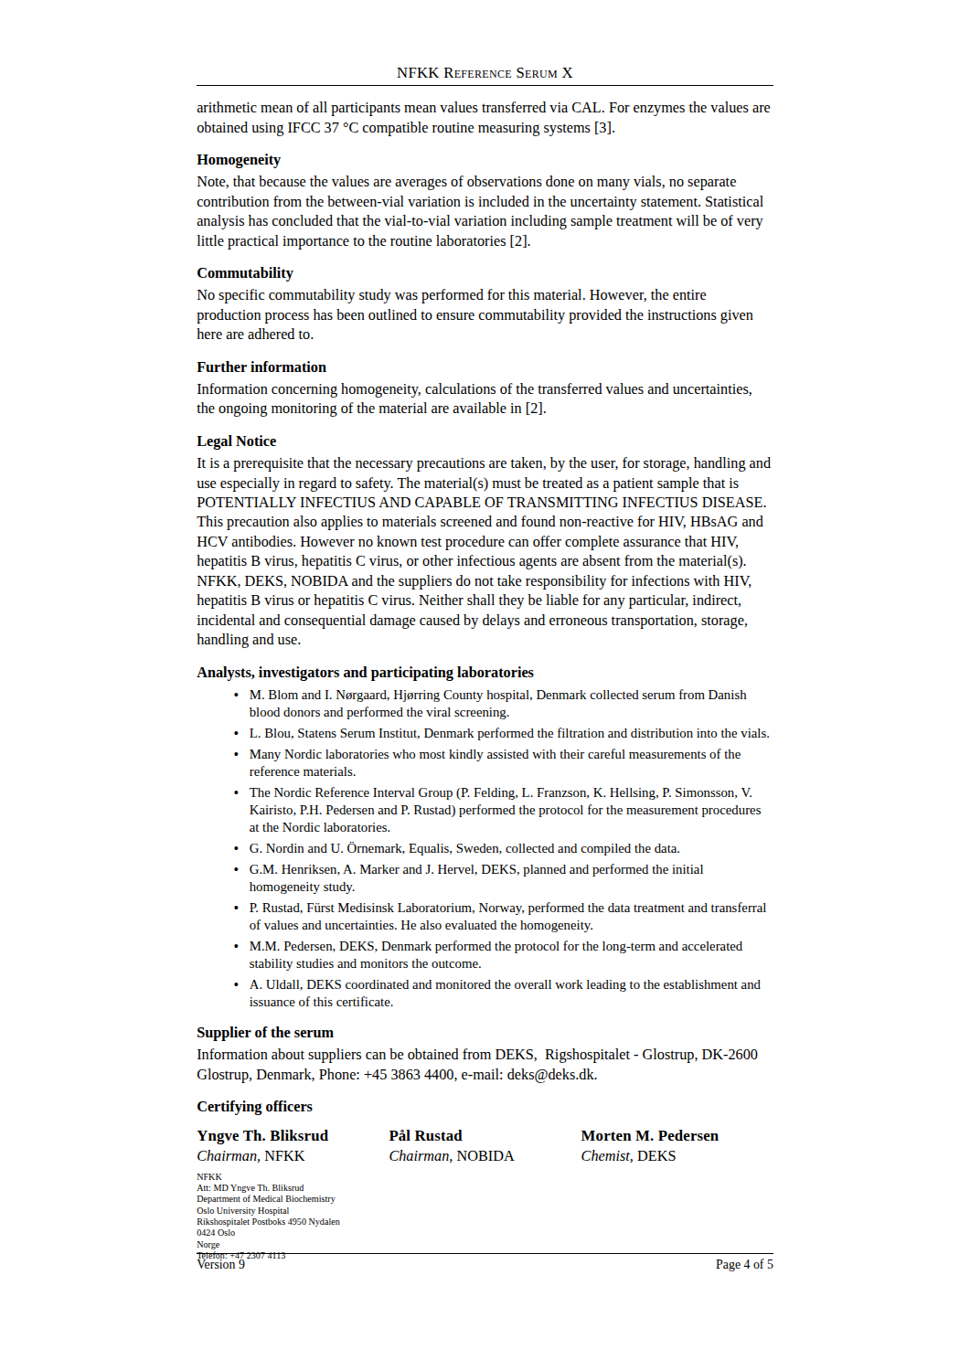NFKK Reference Serum X
arithmetic mean of all participants mean values transferred via CAL. For enzymes the values are obtained using IFCC 37 °C compatible routine measuring systems [3].
Homogeneity
Note, that because the values are averages of observations done on many vials, no separate contribution from the between-vial variation is included in the uncertainty statement. Statistical analysis has concluded that the vial-to-vial variation including sample treatment will be of very little practical importance to the routine laboratories [2].
Commutability
No specific commutability study was performed for this material. However, the entire production process has been outlined to ensure commutability provided the instructions given here are adhered to.
Further information
Information concerning homogeneity, calculations of the transferred values and uncertainties, the ongoing monitoring of the material are available in [2].
Legal Notice
It is a prerequisite that the necessary precautions are taken, by the user, for storage, handling and use especially in regard to safety. The material(s) must be treated as a patient sample that is POTENTIALLY INFECTIUS AND CAPABLE OF TRANSMITTING INFECTIUS DISEASE. This precaution also applies to materials screened and found non-reactive for HIV, HBsAG and HCV antibodies. However no known test procedure can offer complete assurance that HIV, hepatitis B virus, hepatitis C virus, or other infectious agents are absent from the material(s). NFKK, DEKS, NOBIDA and the suppliers do not take responsibility for infections with HIV, hepatitis B virus or hepatitis C virus. Neither shall they be liable for any particular, indirect, incidental and consequential damage caused by delays and erroneous transportation, storage, handling and use.
Analysts, investigators and participating laboratories
M. Blom and I. Nørgaard, Hjørring County hospital, Denmark collected serum from Danish blood donors and performed the viral screening.
L. Blou, Statens Serum Institut, Denmark performed the filtration and distribution into the vials.
Many Nordic laboratories who most kindly assisted with their careful measurements of the reference materials.
The Nordic Reference Interval Group (P. Felding, L. Franzson, K. Hellsing, P. Simonsson, V. Kairisto, P.H. Pedersen and P. Rustad) performed the protocol for the measurement procedures at the Nordic laboratories.
G. Nordin and U. Örnemark, Equalis, Sweden, collected and compiled the data.
G.M. Henriksen, A. Marker and J. Hervel, DEKS, planned and performed the initial homogeneity study.
P. Rustad, Fürst Medisinsk Laboratorium, Norway, performed the data treatment and transferral of values and uncertainties. He also evaluated the homogeneity.
M.M. Pedersen, DEKS, Denmark performed the protocol for the long-term and accelerated stability studies and monitors the outcome.
A. Uldall, DEKS coordinated and monitored the overall work leading to the establishment and issuance of this certificate.
Supplier of the serum
Information about suppliers can be obtained from DEKS, Rigshospitalet - Glostrup, DK-2600 Glostrup, Denmark, Phone: +45 3863 4400, e-mail: deks@deks.dk.
Certifying officers
Yngve Th. Bliksrud
Chairman, NFKK
Pål Rustad
Chairman, NOBIDA
Morten M. Pedersen
Chemist, DEKS
NFKK
Att: MD Yngve Th. Bliksrud
Department of Medical Biochemistry
Oslo University Hospital
Rikshospitalet Postboks 4950 Nydalen
0424 Oslo
Norge
Telefon: +47 2307 4113
Version 9 Page 4 of 5